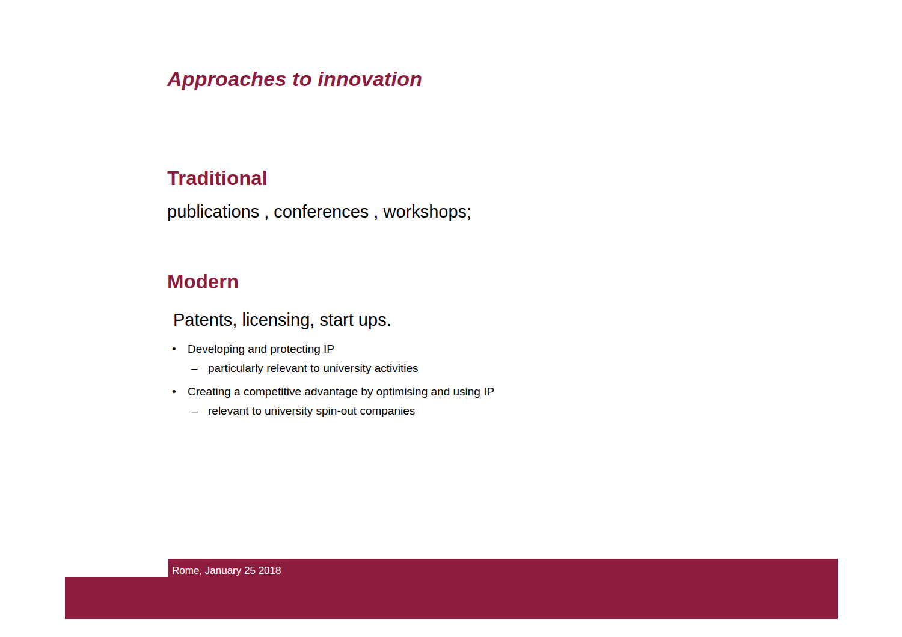Approaches to innovation
Traditional
publications , conferences , workshops;
Modern
Patents, licensing, start ups.
Developing and protecting IP
particularly relevant to university activities
Creating a competitive advantage by optimising and using IP
relevant to university spin-out companies
Rome, January 25 2018